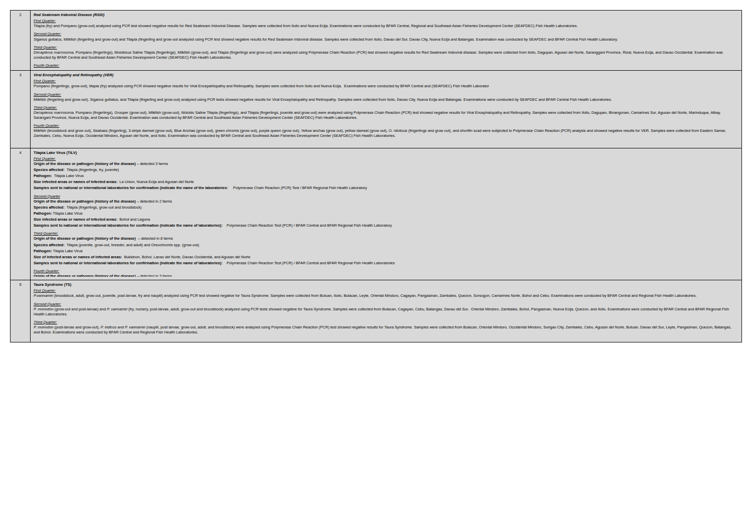| 2 | Red Seabream Iridoviral Disease (RSID) First Quarter: Tilapia (fry) and Pompano (grow-out) analyzed using PCR test showed negative results for Red Seabream Iridoviral Disease. Samples were collected from Iloilo and Nueva Ecija. Examinations were conducted by BFAR Central, Regional and Southeast Asian Fisheries Development Center (SEAFDEC) Fish Health Laboratories. Second Quarter: Siganus guttatus, Milkfish (fingerling and grow-out) and Tilapia (fingerling and grow-out analyzed using PCR test showed negative results for Red Seabream Iridoviral disease. Samples were collected from Iloilo, Davao del Sur, Davao City, Nueva Ecija and Batangas. Examination was conducted by SEAFDEC and BFAR Central Fish Health Laboratory. Third Quarter: Decapterus macrosoma, Pompano (fingerlings), Molobicus Saline Tilapia (fingerlings), Milkfish (grow-out), and Tilapia (fingerlings and grow-out) were analyzed using Polymerase Chain Reaction (PCR) test showed negative results for Red Seabream Iridoviral disease. Samples were collected from Iloilo, Dagupan, Agusan del Norte, Saranggani Province, Rizal, Nueva Ecija, and Davao Occidental. Examination was conducted by BFAR Central and Southeast Asian Fisheries Development Center (SEAFDEC) Fish Health Laboratories. Fourth Quarter: |
| 3 | Viral Encephalopathy and Retinopathy (VER) First Quarter: Pompano (fingerlings, grow-out), tilapia (fry) analyzed using PCR showed negative results for Viral Encepahlopathy and Retinopathy. Samples were collected from Iloilo and Nueva Ecija. Examinations were conducted by BFAR Central and (SEAFDEC) Fish Health Laborator Second Quarter: Milkfish (fingerling and grow-out), Siganus guttatus, and Tilapia (fingerling and grow-out) analyzed using PCR tests showed negative results for Viral Encephalopathy and Retinopathy. Samples were collected from Iloilo, Davao City, Nueva Ecija and Batangas. Examinations were conducted by SEAFDEC and BFAR Central Fish Health Laboratories. Third Quarter: Decapterus macrosoma, Pompano (fingerlings), Grouper (grow-out), Milkfish (grow-out), Molobic Saline Tilapia (fingerlings), and Tilapia (fingerlings, juvenile and grow-out) were analyzed using Polymerase Chain Reaction (PCR) test showed negative results for Viral Encephalopathy and Retinopathy. Samples were collected from Iloilo, Dagupan, Binangonan, Camarines Sur, Agusan del Norte, Marinduque, Albay, Sarangani Province, Nueva Ecija, and Davao Occidental. Examination was conducted by BFAR Central and Southeast Asian Fisheries Development Center (SEAFDEC) Fish Health Laboratories. Fourth Quarter: Milkfish (broodstock and grow out), Seabass (fingerling), 3-stripe damsel (grow out), Blue Anchas (grow out), green chromis (grow out), purple queen (grow out), Yellow anchas (grow out), yellow damsel (grow out), O. niloticus (fingerlings and grow out), and shortfin scad were subjected to Polymerase Chain Reaction (PCR) analysis and showed negative results for VER. Samples were collected from Eastern Samar, Zambales, Cebu, Nueva Ecija, Occidental Mindoro, Agusan del Norte, and Iloilo. Examination was conducted by BFAR Central and Southeast Asian Fisheries Development Center (SEAFDEC) Fish Health Laboratories. |
| 4 | Tilapia Lake Virus (TiLV) First Quarter: Origin of the disease or pathogen (history of the disease) – detected 3 farms Species affected: Tilapia (fingerlings, fry, juvenile) Pathogen: Tilapia Lake Virus Size infected areas or names of infected areas: La Union, Nueva Ecija and Agusan del Norte Samples sent to national or international laboratories for confirmation (indicate the name of the laboratories: Polymerase Chain Reaction (PCR) Test / BFAR Regional Fish Health Laboratory Second Quarter Origin of the disease or pathogen (history of the disease) – detected in 2 farms Species affected: Tilapia (fingerlings, grow-out and broodstock) Pathogen: Tilapia Lake Virus Size infected areas or names of infected areas: Bohol and Laguna Samples sent to national or international laboratories for confirmation (indicate the name of laboratories): Polymerase Chain Reaction Test (PCR) / BFAR Central and BFAR Regional Fish Health Laboratory Third Quarrter: Origin of the disease or pathogen (history of the disease) – detected in 8 farms Species affected: Tilapia (juvenile, grow-out, breeder, and adult) and Oreochromis spp. (grow-out) Pathogen: Tilapia Lake Virus Size of infected areas or names of infected areas: Bukidnon, Bohol, Lanao del Norte, Davao Occidental, and Agusan del Norte Samples sent to national or international laboratories for confirmation (indicate the name of laboratories): Polymerase Chain Reaction Test (PCR) / BFAR Central and BFAR Regional Fish Health Laboratories Fourth Quarter: Origin of the disease or pathogen (history of the disease) – detected in 3 farms |
| 5 | Taura Syndrome (TS) First Quarter: P.vannamei (broodstock, adult, grow-out, juvenile, post-larvae, fry and nauplii) analyzed using PCR test showed negative for Taura Syndrome. Samples were collected from Butuan, Iloilo, Bulacan, Leyte, Oriental Mindoro, Cagayan, Pangasinan, Zambales, Quezon, Sorsogon, Camarines Norte, Bohol and Cebu. Examinations were conducted by BFAR Central and Regional Fish Health Laboratories. Second Quarter: P. monodon (grow-out and post-larvae) and P. vannamei (fry, nursery, post-larvae, adult, grow-out and broodstock) analyzed using PCR tests showed negative for Taura Syndrome. Samples were collected from Bulacan, Cagayan, Cebu, Batangas, Davao del Sur, Oriental Mindoro, Zambales, Bohol, Pangasinan, Nueva Ecija, Quezon, and Iloilo. Examinations were conducted by BFAR Central and BFAR Regional Fish Health Laboratories. Third Quarter: P. monodon (post-larvae and grow-out), P. indicus and P. vannamei (nauplii, post larvae, grow-out, adult, and broodstock) were analyzed using Polymerase Chain Reaction (PCR) test showed negative results for Taura Syndrome. Samples were collected from Bulacan, Oriental Mindoro, Occidental Mindoro, Surigao City, Zambales, Cebu, Agusan del Norte, Butuan, Davao del Sur, Leyte, Pangasinan, Quezon, Batangas, and Bohol. Examinations were conducted by BFAR Central and Regional Fish Health Laboratories. |